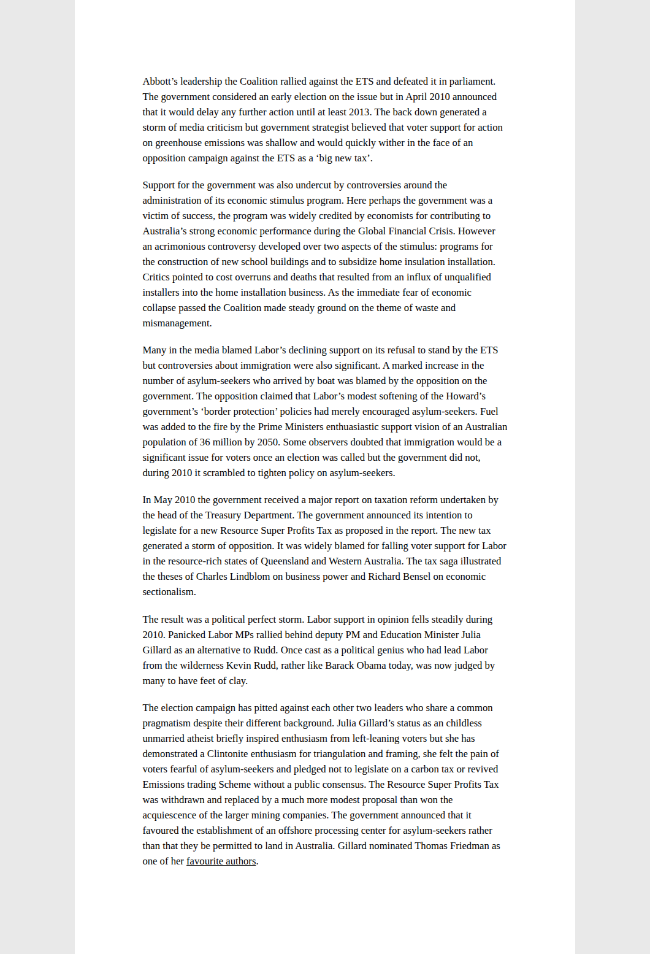Abbott’s leadership the Coalition rallied against the ETS and defeated it in parliament. The government considered an early election on the issue but in April 2010 announced that it would delay any further action until at least 2013. The back down generated a storm of media criticism but government strategist believed that voter support for action on greenhouse emissions was shallow and would quickly wither in the face of an opposition campaign against the ETS as a ‘big new tax’.
Support for the government was also undercut by controversies around the administration of its economic stimulus program. Here perhaps the government was a victim of success, the program was widely credited by economists for contributing to Australia’s strong economic performance during the Global Financial Crisis. However an acrimonious controversy developed over two aspects of the stimulus: programs for the construction of new school buildings and to subsidize home insulation installation. Critics pointed to cost overruns and deaths that resulted from an influx of unqualified installers into the home installation business. As the immediate fear of economic collapse passed the Coalition made steady ground on the theme of waste and mismanagement.
Many in the media blamed Labor’s declining support on its refusal to stand by the ETS but controversies about immigration were also significant. A marked increase in the number of asylum-seekers who arrived by boat was blamed by the opposition on the government. The opposition claimed that Labor’s modest softening of the Howard’s government’s ‘border protection’ policies had merely encouraged asylum-seekers. Fuel was added to the fire by the Prime Ministers enthuasiastic support vision of an Australian population of 36 million by 2050. Some observers doubted that immigration would be a significant issue for voters once an election was called but the government did not, during 2010 it scrambled to tighten policy on asylum-seekers.
In May 2010 the government received a major report on taxation reform undertaken by the head of the Treasury Department. The government announced its intention to legislate for a new Resource Super Profits Tax as proposed in the report. The new tax generated a storm of opposition. It was widely blamed for falling voter support for Labor in the resource-rich states of Queensland and Western Australia. The tax saga illustrated the theses of Charles Lindblom on business power and Richard Bensel on economic sectionalism.
The result was a political perfect storm. Labor support in opinion fells steadily during 2010. Panicked Labor MPs rallied behind deputy PM and Education Minister Julia Gillard as an alternative to Rudd. Once cast as a political genius who had lead Labor from the wilderness Kevin Rudd, rather like Barack Obama today, was now judged by many to have feet of clay.
The election campaign has pitted against each other two leaders who share a common pragmatism despite their different background. Julia Gillard’s status as an childless unmarried atheist briefly inspired enthusiasm from left-leaning voters but she has demonstrated a Clintonite enthusiasm for triangulation and framing, she felt the pain of voters fearful of asylum-seekers and pledged not to legislate on a carbon tax or revived Emissions trading Scheme without a public consensus. The Resource Super Profits Tax was withdrawn and replaced by a much more modest proposal than won the acquiescence of the larger mining companies. The government announced that it favoured the establishment of an offshore processing center for asylum-seekers rather than that they be permitted to land in Australia. Gillard nominated Thomas Friedman as one of her favourite authors.